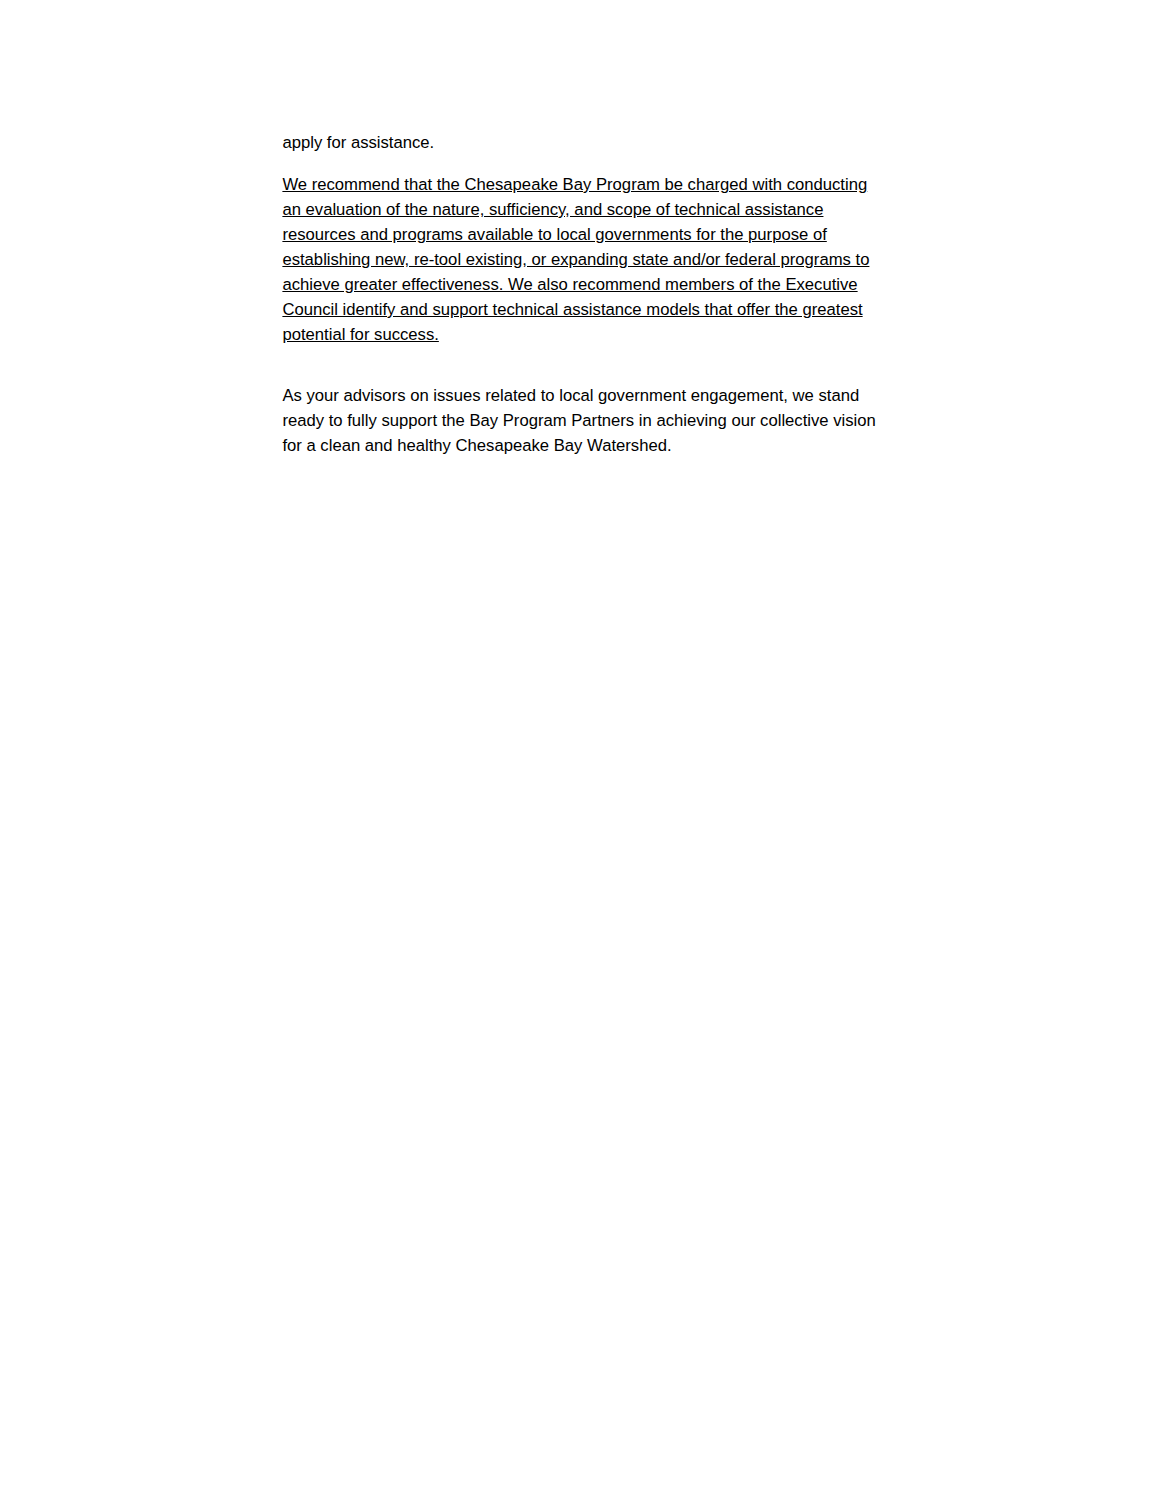apply for assistance.
We recommend that the Chesapeake Bay Program be charged with conducting an evaluation of the nature, sufficiency, and scope of technical assistance resources and programs available to local governments for the purpose of establishing new, re-tool existing, or expanding state and/or federal programs to achieve greater effectiveness. We also recommend members of the Executive Council identify and support technical assistance models that offer the greatest potential for success.
As your advisors on issues related to local government engagement, we stand ready to fully support the Bay Program Partners in achieving our collective vision for a clean and healthy Chesapeake Bay Watershed.